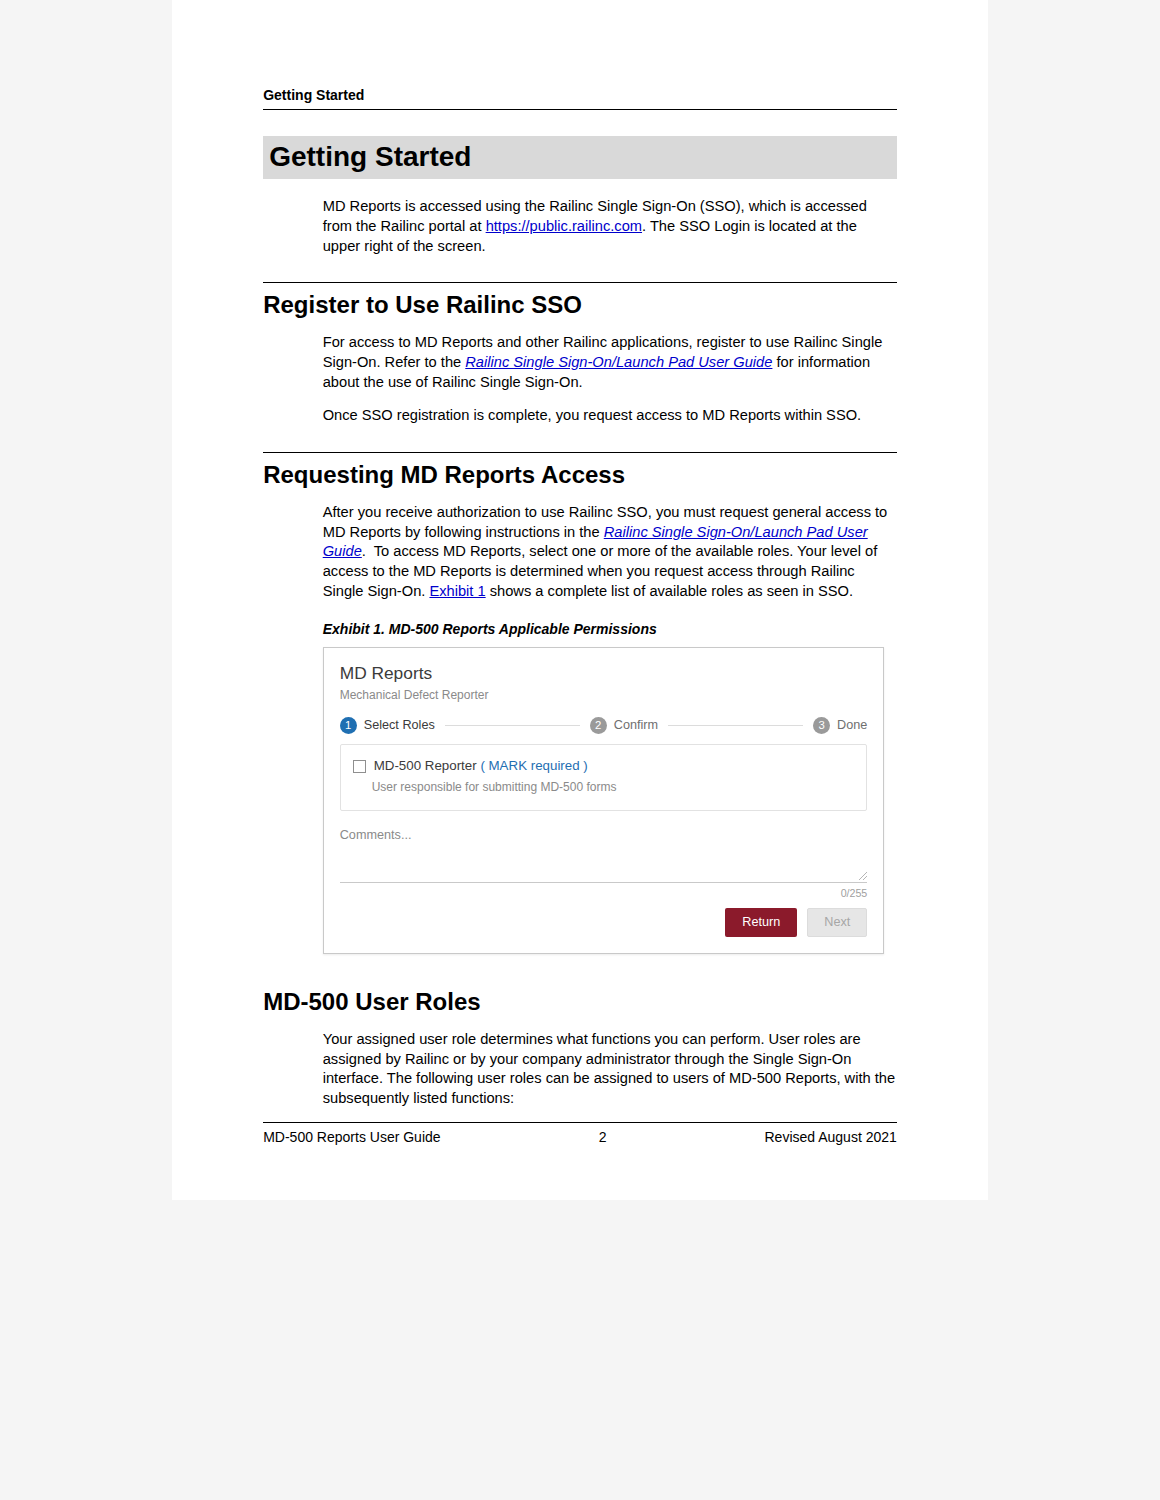Getting Started
Getting Started
MD Reports is accessed using the Railinc Single Sign-On (SSO), which is accessed from the Railinc portal at https://public.railinc.com. The SSO Login is located at the upper right of the screen.
Register to Use Railinc SSO
For access to MD Reports and other Railinc applications, register to use Railinc Single Sign-On. Refer to the Railinc Single Sign-On/Launch Pad User Guide for information about the use of Railinc Single Sign-On.
Once SSO registration is complete, you request access to MD Reports within SSO.
Requesting MD Reports Access
After you receive authorization to use Railinc SSO, you must request general access to MD Reports by following instructions in the Railinc Single Sign-On/Launch Pad User Guide. To access MD Reports, select one or more of the available roles. Your level of access to the MD Reports is determined when you request access through Railinc Single Sign-On. Exhibit 1 shows a complete list of available roles as seen in SSO.
Exhibit 1. MD-500 Reports Applicable Permissions
MD Reports
Mechanical Defect Reporter
1 Select Roles
2 Confirm
3 Done
MD-500 Reporter ( MARK required )
User responsible for submitting MD-500 forms
Comments...
0/255
Return Next
MD-500 User Roles
Your assigned user role determines what functions you can perform. User roles are assigned by Railinc or by your company administrator through the Single Sign-On interface. The following user roles can be assigned to users of MD-500 Reports, with the subsequently listed functions:
MD-500 Reports User Guide 2 Revised August 2021